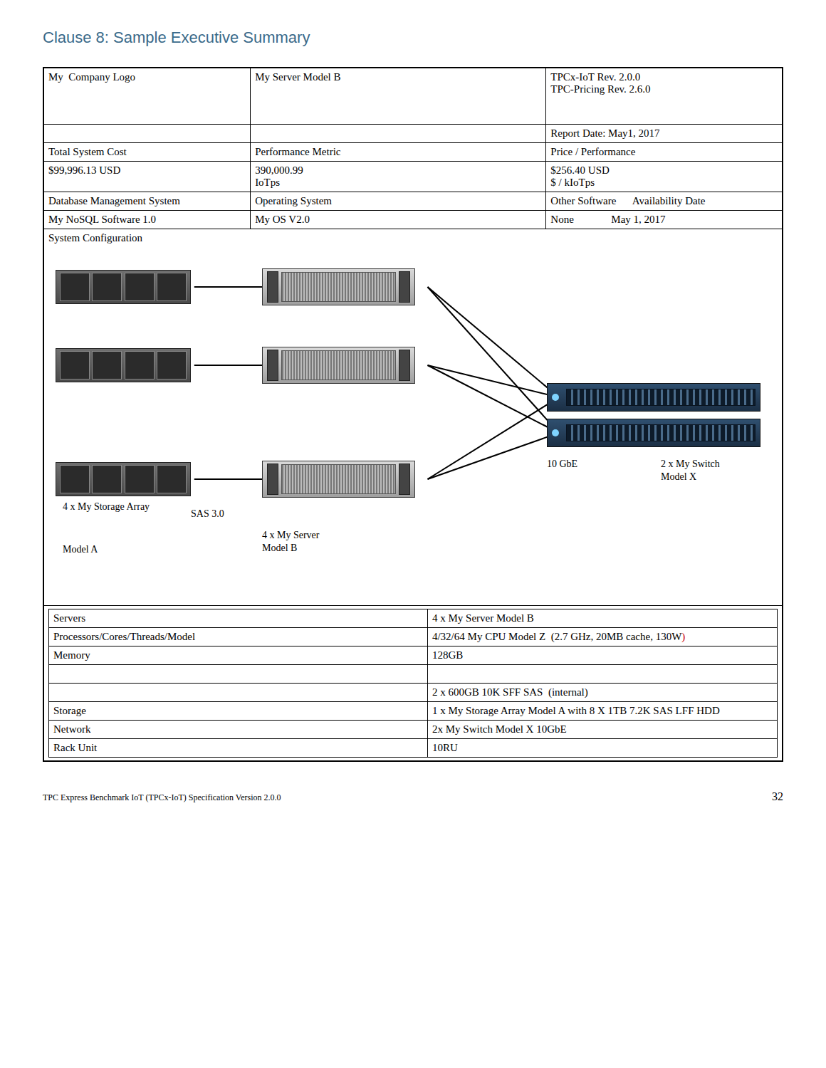Clause 8: Sample Executive Summary
| My Company Logo | My Server Model B | TPCx-IoT Rev. 2.0.0 TPC-Pricing Rev. 2.6.0 |
| | | Report Date: May1, 2017 |
| Total System Cost | Performance Metric | Price / Performance |
| $99,996.13 USD | 390,000.99 IoTps | $256.40 USD $ / kIoTps |
| Database Management System | Operating System | Other Software Availability Date |
| My NoSQL Software 1.0 | My OS V2.0 | None May 1, 2017 |
| System Configuration 10 GbE 2 x My Switch Model X 4 x My Storage Array Model A SAS 3.0 4 x My Server Model B |
| / Servers / 4 x My Server Model B / / Processors/Cores/Threads/Model / 4/32/64 My CPU Model Z (2.7 GHz, 20MB cache, 130W ) / / Memory / 128GB / / / 2 x 600GB 10K SFF SAS (internal) / / Storage / 1 x My Storage Array Model A with 8 X 1TB 7.2K SAS LFF HDD / / Network / 2x My Switch Model X 10GbE / / Rack Unit / 10RU / |
TPC Express Benchmark IoT (TPCx-IoT) Specification Version 2.0.0
32